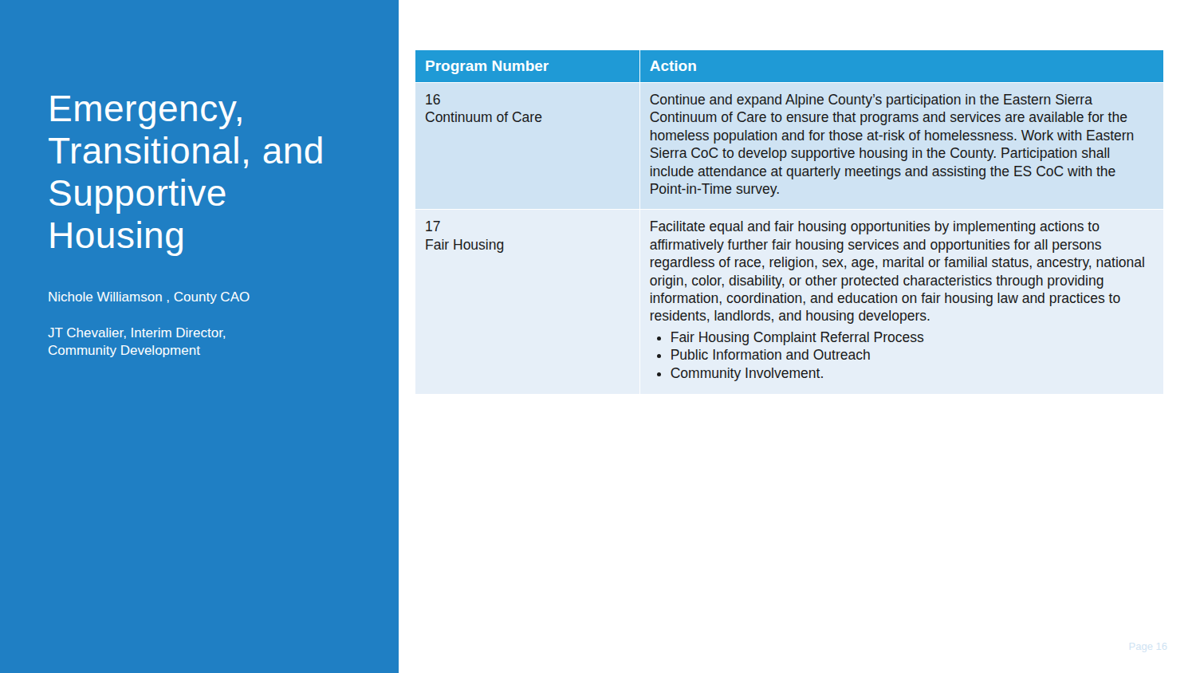Emergency,
Transitional, and
Supportive
Housing
Nichole Williamson , County CAO
JT Chevalier, Interim Director,
Community Development
| Program Number | Action |
| --- | --- |
| 16 Continuum of Care | Continue and expand Alpine County’s participation in the Eastern Sierra Continuum of Care to ensure that programs and services are available for the homeless population and for those at-risk of homelessness. Work with Eastern Sierra CoC to develop supportive housing in the County. Participation shall include attendance at quarterly meetings and assisting the ES CoC with the Point-in-Time survey. |
| 17 Fair Housing | Facilitate equal and fair housing opportunities by implementing actions to affirmatively further fair housing services and opportunities for all persons regardless of race, religion, sex, age, marital or familial status, ancestry, national origin, color, disability, or other protected characteristics through providing information, coordination, and education on fair housing law and practices to residents, landlords, and housing developers. Fair Housing Complaint Referral Process Public Information and Outreach Community Involvement. |
Page 16